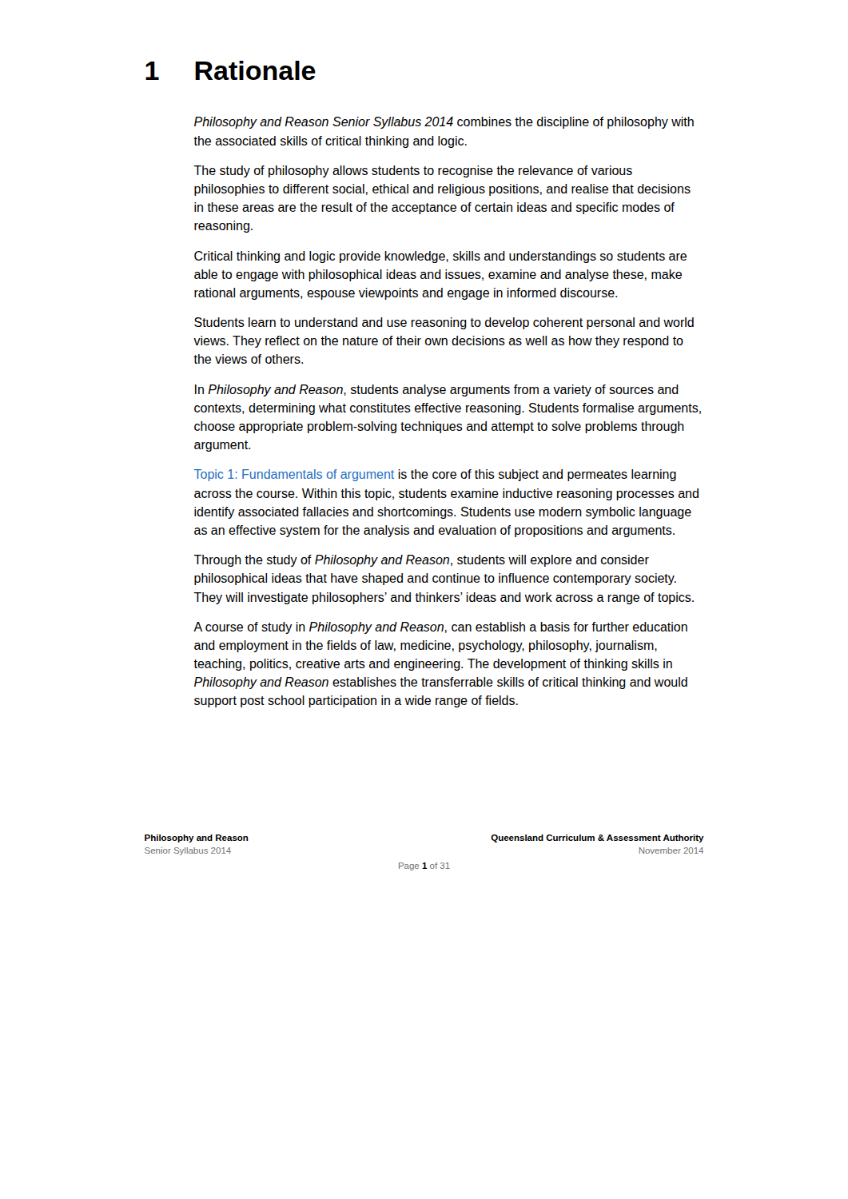1 Rationale
Philosophy and Reason Senior Syllabus 2014 combines the discipline of philosophy with the associated skills of critical thinking and logic.
The study of philosophy allows students to recognise the relevance of various philosophies to different social, ethical and religious positions, and realise that decisions in these areas are the result of the acceptance of certain ideas and specific modes of reasoning.
Critical thinking and logic provide knowledge, skills and understandings so students are able to engage with philosophical ideas and issues, examine and analyse these, make rational arguments, espouse viewpoints and engage in informed discourse.
Students learn to understand and use reasoning to develop coherent personal and world views. They reflect on the nature of their own decisions as well as how they respond to the views of others.
In Philosophy and Reason, students analyse arguments from a variety of sources and contexts, determining what constitutes effective reasoning. Students formalise arguments, choose appropriate problem-solving techniques and attempt to solve problems through argument.
Topic 1: Fundamentals of argument is the core of this subject and permeates learning across the course. Within this topic, students examine inductive reasoning processes and identify associated fallacies and shortcomings. Students use modern symbolic language as an effective system for the analysis and evaluation of propositions and arguments.
Through the study of Philosophy and Reason, students will explore and consider philosophical ideas that have shaped and continue to influence contemporary society. They will investigate philosophers’ and thinkers’ ideas and work across a range of topics.
A course of study in Philosophy and Reason, can establish a basis for further education and employment in the fields of law, medicine, psychology, philosophy, journalism, teaching, politics, creative arts and engineering. The development of thinking skills in Philosophy and Reason establishes the transferrable skills of critical thinking and would support post school participation in a wide range of fields.
Philosophy and Reason
Senior Syllabus 2014
Queensland Curriculum & Assessment Authority
November 2014
Page 1 of 31